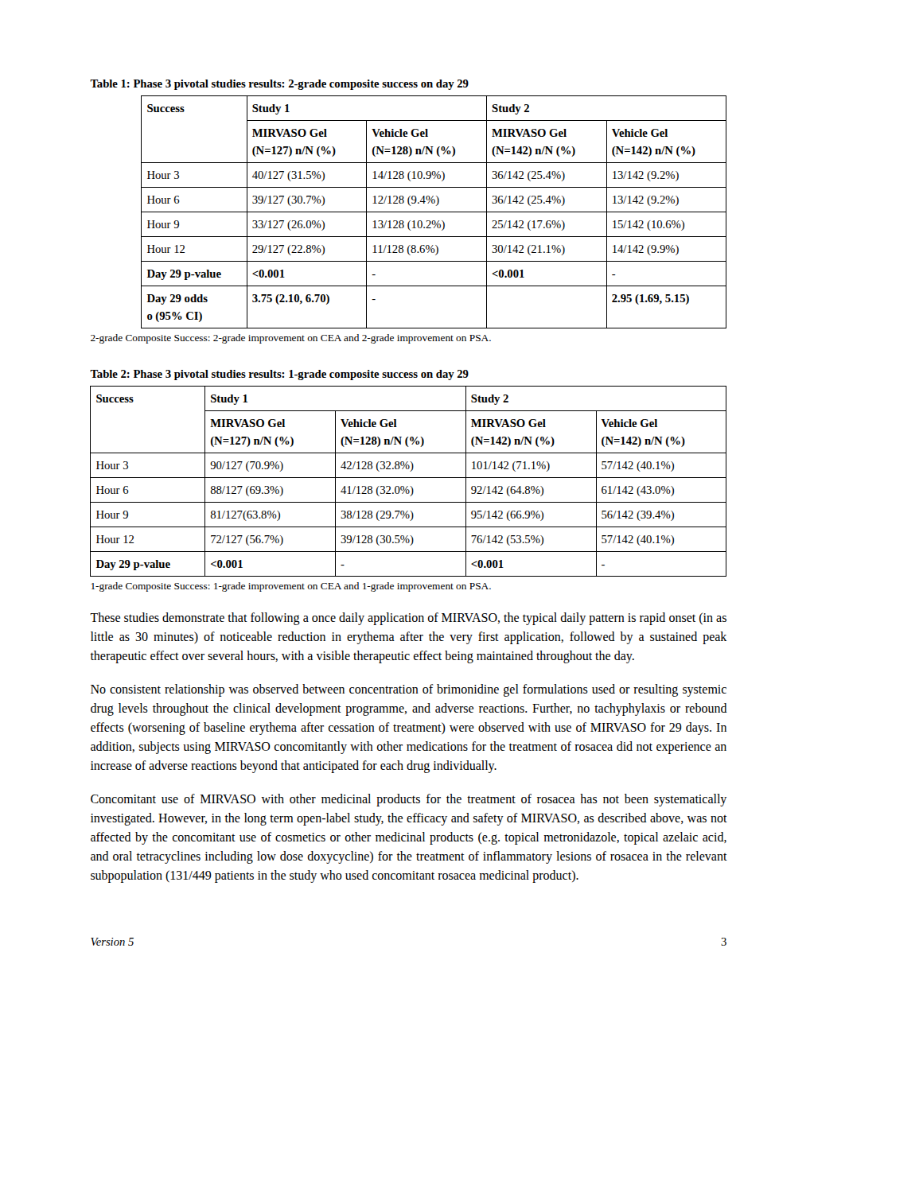Table 1: Phase 3 pivotal studies results: 2-grade composite success on day 29
| Success | Study 1 | Study 2 |
| --- | --- | --- |
| MIRVASO Gel (N=127) n/N (%) | Vehicle Gel (N=128) n/N (%) | MIRVASO Gel (N=142) n/N (%) | Vehicle Gel (N=142) n/N (%) |
| Hour 3 | 40/127 (31.5%) | 14/128 (10.9%) | 36/142 (25.4%) | 13/142 (9.2%) |
| Hour 6 | 39/127 (30.7%) | 12/128 (9.4%) | 36/142 (25.4%) | 13/142 (9.2%) |
| Hour 9 | 33/127 (26.0%) | 13/128 (10.2%) | 25/142 (17.6%) | 15/142 (10.6%) |
| Hour 12 | 29/127 (22.8%) | 11/128 (8.6%) | 30/142 (21.1%) | 14/142 (9.9%) |
| Day 29 p-value | <0.001 | - | <0.001 | - |
| Day 29 odds o (95% CI) | 3.75 (2.10, 6.70) | - | | 2.95 (1.69, 5.15) |
2-grade Composite Success: 2-grade improvement on CEA and 2-grade improvement on PSA.
Table 2: Phase 3 pivotal studies results: 1-grade composite success on day 29
| Success | Study 1 | Study 2 |
| --- | --- | --- |
| MIRVASO Gel (N=127) n/N (%) | Vehicle Gel (N=128) n/N (%) | MIRVASO Gel (N=142) n/N (%) | Vehicle Gel (N=142) n/N (%) |
| Hour 3 | 90/127 (70.9%) | 42/128 (32.8%) | 101/142 (71.1%) | 57/142 (40.1%) |
| Hour 6 | 88/127 (69.3%) | 41/128 (32.0%) | 92/142 (64.8%) | 61/142 (43.0%) |
| Hour 9 | 81/127(63.8%) | 38/128 (29.7%) | 95/142 (66.9%) | 56/142 (39.4%) |
| Hour 12 | 72/127 (56.7%) | 39/128 (30.5%) | 76/142 (53.5%) | 57/142 (40.1%) |
| Day 29 p-value | <0.001 | - | <0.001 | - |
1-grade Composite Success: 1-grade improvement on CEA and 1-grade improvement on PSA.
These studies demonstrate that following a once daily application of MIRVASO, the typical daily pattern is rapid onset (in as little as 30 minutes) of noticeable reduction in erythema after the very first application, followed by a sustained peak therapeutic effect over several hours, with a visible therapeutic effect being maintained throughout the day.
No consistent relationship was observed between concentration of brimonidine gel formulations used or resulting systemic drug levels throughout the clinical development programme, and adverse reactions. Further, no tachyphylaxis or rebound effects (worsening of baseline erythema after cessation of treatment) were observed with use of MIRVASO for 29 days. In addition, subjects using MIRVASO concomitantly with other medications for the treatment of rosacea did not experience an increase of adverse reactions beyond that anticipated for each drug individually.
Concomitant use of MIRVASO with other medicinal products for the treatment of rosacea has not been systematically investigated. However, in the long term open-label study, the efficacy and safety of MIRVASO, as described above, was not affected by the concomitant use of cosmetics or other medicinal products (e.g. topical metronidazole, topical azelaic acid, and oral tetracyclines including low dose doxycycline) for the treatment of inflammatory lesions of rosacea in the relevant subpopulation (131/449 patients in the study who used concomitant rosacea medicinal product).
Version 5 3